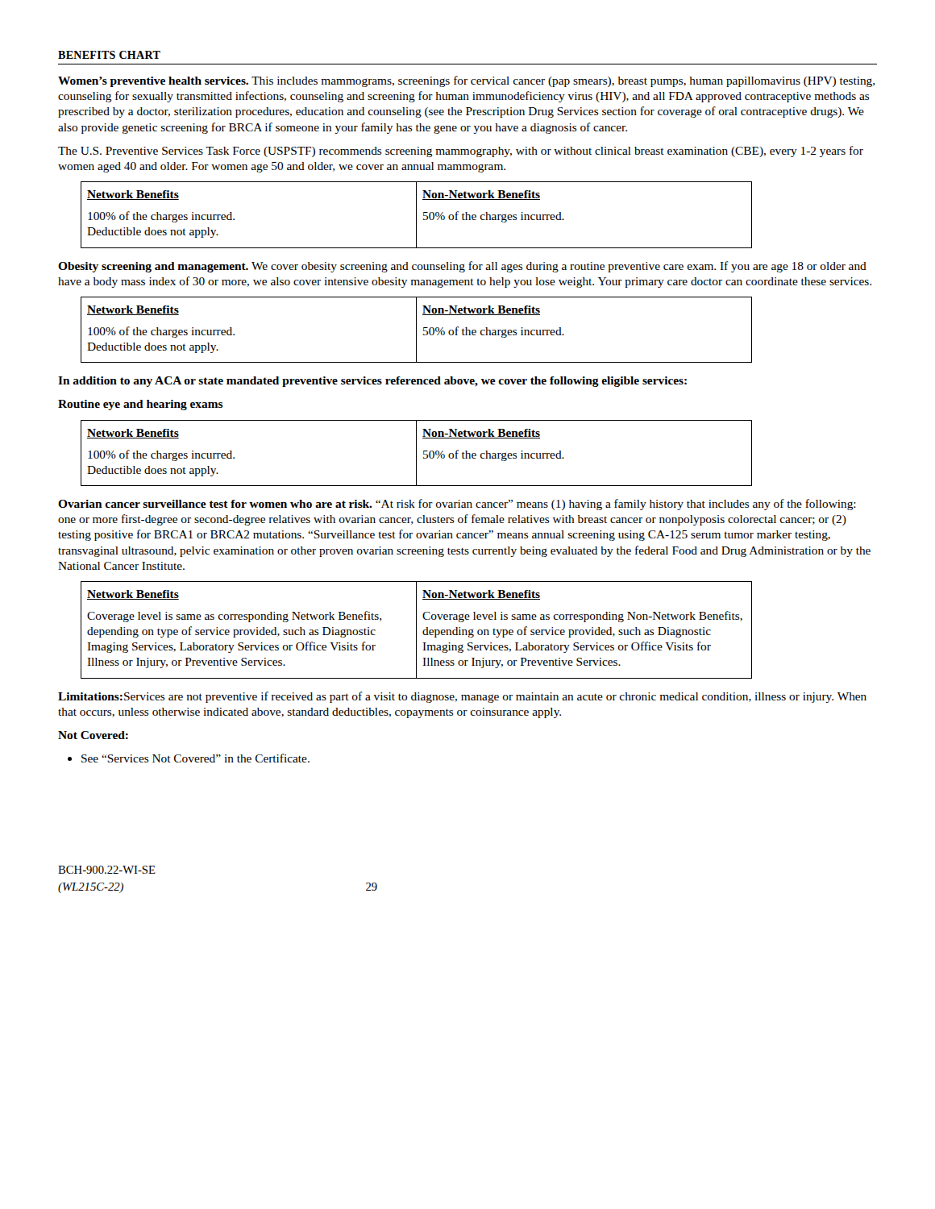BENEFITS CHART
Women’s preventive health services. This includes mammograms, screenings for cervical cancer (pap smears), breast pumps, human papillomavirus (HPV) testing, counseling for sexually transmitted infections, counseling and screening for human immunodeficiency virus (HIV), and all FDA approved contraceptive methods as prescribed by a doctor, sterilization procedures, education and counseling (see the Prescription Drug Services section for coverage of oral contraceptive drugs). We also provide genetic screening for BRCA if someone in your family has the gene or you have a diagnosis of cancer.
The U.S. Preventive Services Task Force (USPSTF) recommends screening mammography, with or without clinical breast examination (CBE), every 1-2 years for women aged 40 and older. For women age 50 and older, we cover an annual mammogram.
| Network Benefits 100% of the charges incurred. Deductible does not apply. | Non-Network Benefits 50% of the charges incurred. |
Obesity screening and management. We cover obesity screening and counseling for all ages during a routine preventive care exam. If you are age 18 or older and have a body mass index of 30 or more, we also cover intensive obesity management to help you lose weight. Your primary care doctor can coordinate these services.
| Network Benefits 100% of the charges incurred. Deductible does not apply. | Non-Network Benefits 50% of the charges incurred. |
In addition to any ACA or state mandated preventive services referenced above, we cover the following eligible services:
Routine eye and hearing exams
| Network Benefits 100% of the charges incurred. Deductible does not apply. | Non-Network Benefits 50% of the charges incurred. |
Ovarian cancer surveillance test for women who are at risk. “At risk for ovarian cancer” means (1) having a family history that includes any of the following: one or more first-degree or second-degree relatives with ovarian cancer, clusters of female relatives with breast cancer or nonpolyposis colorectal cancer; or (2) testing positive for BRCA1 or BRCA2 mutations. “Surveillance test for ovarian cancer” means annual screening using CA-125 serum tumor marker testing, transvaginal ultrasound, pelvic examination or other proven ovarian screening tests currently being evaluated by the federal Food and Drug Administration or by the National Cancer Institute.
| Network Benefits Coverage level is same as corresponding Network Benefits, depending on type of service provided, such as Diagnostic Imaging Services, Laboratory Services or Office Visits for Illness or Injury, or Preventive Services. | Non-Network Benefits Coverage level is same as corresponding Non-Network Benefits, depending on type of service provided, such as Diagnostic Imaging Services, Laboratory Services or Office Visits for Illness or Injury, or Preventive Services. |
Limitations: Services are not preventive if received as part of a visit to diagnose, manage or maintain an acute or chronic medical condition, illness or injury. When that occurs, unless otherwise indicated above, standard deductibles, copayments or coinsurance apply.
Not Covered:
See “Services Not Covered” in the Certificate.
BCH-900.22-WI-SE
(WL215C-22)29